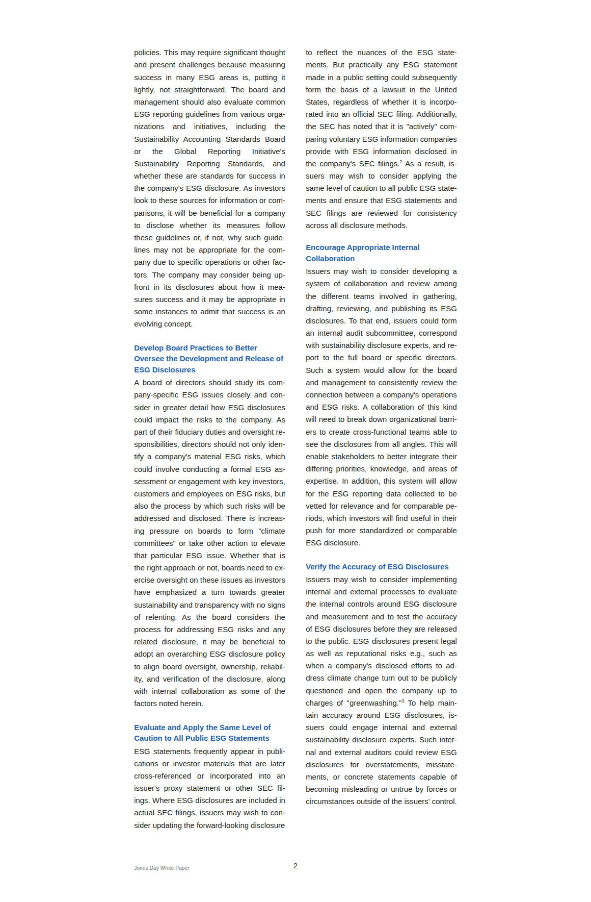policies. This may require significant thought and present challenges because measuring success in many ESG areas is, putting it lightly, not straightforward. The board and management should also evaluate common ESG reporting guidelines from various organizations and initiatives, including the Sustainability Accounting Standards Board or the Global Reporting Initiative's Sustainability Reporting Standards, and whether these are standards for success in the company's ESG disclosure. As investors look to these sources for information or comparisons, it will be beneficial for a company to disclose whether its measures follow these guidelines or, if not, why such guidelines may not be appropriate for the company due to specific operations or other factors. The company may consider being upfront in its disclosures about how it measures success and it may be appropriate in some instances to admit that success is an evolving concept.
Develop Board Practices to Better Oversee the Development and Release of ESG Disclosures
A board of directors should study its company-specific ESG issues closely and consider in greater detail how ESG disclosures could impact the risks to the company. As part of their fiduciary duties and oversight responsibilities, directors should not only identify a company's material ESG risks, which could involve conducting a formal ESG assessment or engagement with key investors, customers and employees on ESG risks, but also the process by which such risks will be addressed and disclosed. There is increasing pressure on boards to form "climate committees" or take other action to elevate that particular ESG issue. Whether that is the right approach or not, boards need to exercise oversight on these issues as investors have emphasized a turn towards greater sustainability and transparency with no signs of relenting. As the board considers the process for addressing ESG risks and any related disclosure, it may be beneficial to adopt an overarching ESG disclosure policy to align board oversight, ownership, reliability, and verification of the disclosure, along with internal collaboration as some of the factors noted herein.
Evaluate and Apply the Same Level of Caution to All Public ESG Statements
ESG statements frequently appear in publications or investor materials that are later cross-referenced or incorporated into an issuer's proxy statement or other SEC filings. Where ESG disclosures are included in actual SEC filings, issuers may wish to consider updating the forward-looking disclosure
to reflect the nuances of the ESG statements. But practically any ESG statement made in a public setting could subsequently form the basis of a lawsuit in the United States, regardless of whether it is incorporated into an official SEC filing. Additionally, the SEC has noted that it is "actively" comparing voluntary ESG information companies provide with ESG information disclosed in the company's SEC filings.2 As a result, issuers may wish to consider applying the same level of caution to all public ESG statements and ensure that ESG statements and SEC filings are reviewed for consistency across all disclosure methods.
Encourage Appropriate Internal Collaboration
Issuers may wish to consider developing a system of collaboration and review among the different teams involved in gathering, drafting, reviewing, and publishing its ESG disclosures. To that end, issuers could form an internal audit subcommittee, correspond with sustainability disclosure experts, and report to the full board or specific directors. Such a system would allow for the board and management to consistently review the connection between a company's operations and ESG risks. A collaboration of this kind will need to break down organizational barriers to create cross-functional teams able to see the disclosures from all angles. This will enable stakeholders to better integrate their differing priorities, knowledge, and areas of expertise. In addition, this system will allow for the ESG reporting data collected to be vetted for relevance and for comparable periods, which investors will find useful in their push for more standardized or comparable ESG disclosure.
Verify the Accuracy of ESG Disclosures
Issuers may wish to consider implementing internal and external processes to evaluate the internal controls around ESG disclosure and measurement and to test the accuracy of ESG disclosures before they are released to the public. ESG disclosures present legal as well as reputational risks e.g., such as when a company's disclosed efforts to address climate change turn out to be publicly questioned and open the company up to charges of "greenwashing."3 To help maintain accuracy around ESG disclosures, issuers could engage internal and external sustainability disclosure experts. Such internal and external auditors could review ESG disclosures for overstatements, misstatements, or concrete statements capable of becoming misleading or untrue by forces or circumstances outside of the issuers' control.
Jones Day White Paper
2